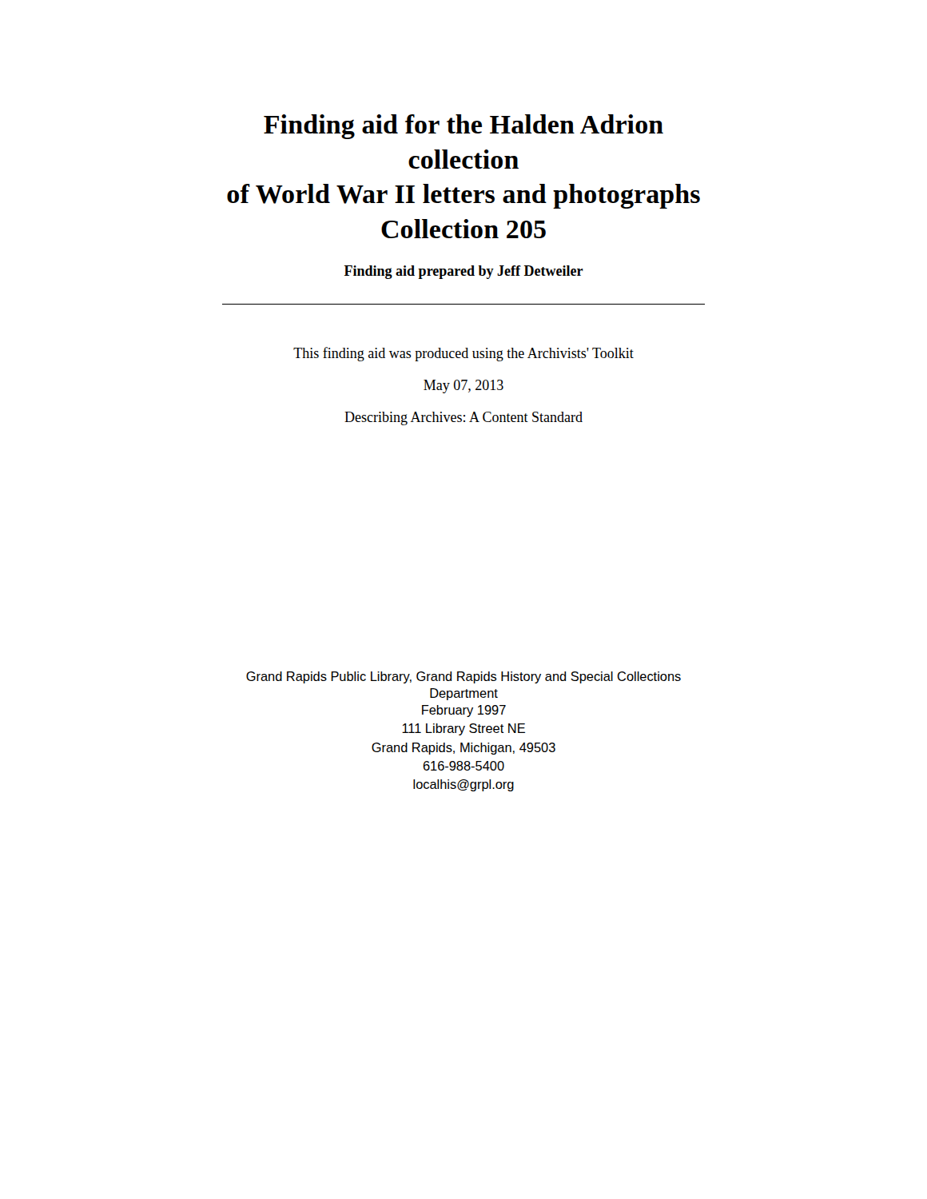Finding aid for the Halden Adrion collection
of World War II letters and photographs
Collection 205
Finding aid prepared by Jeff Detweiler
This finding aid was produced using the Archivists' Toolkit
May 07, 2013
Describing Archives: A Content Standard
Grand Rapids Public Library, Grand Rapids History and Special Collections Department
February 1997
111 Library Street NE
Grand Rapids, Michigan, 49503
616-988-5400
localhis@grpl.org